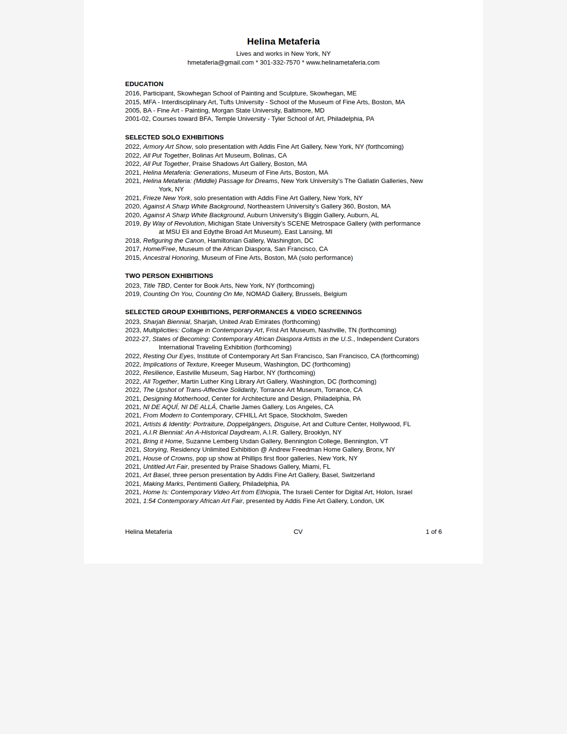Helina Metaferia
Lives and works in New York, NY
hmetaferia@gmail.com * 301-332-7570 * www.helinametaferia.com
Education
2016, Participant, Skowhegan School of Painting and Sculpture, Skowhegan, ME
2015, MFA - Interdisciplinary Art, Tufts University - School of the Museum of Fine Arts, Boston, MA
2005, BA - Fine Art - Painting, Morgan State University, Baltimore, MD
2001-02, Courses toward BFA, Temple University - Tyler School of Art, Philadelphia, PA
Selected Solo Exhibitions
2022, Armory Art Show, solo presentation with Addis Fine Art Gallery, New York, NY (forthcoming)
2022, All Put Together, Bolinas Art Museum, Bolinas, CA
2022, All Put Together, Praise Shadows Art Gallery, Boston, MA
2021, Helina Metaferia: Generations, Museum of Fine Arts, Boston, MA
2021, Helina Metaferia: (Middle) Passage for Dreams, New York University’s The Gallatin Galleries, New
York, NY
2021, Frieze New York, solo presentation with Addis Fine Art Gallery, New York, NY
2020, Against A Sharp White Background, Northeastern University’s Gallery 360, Boston, MA
2020, Against A Sharp White Background, Auburn University’s Biggin Gallery, Auburn, AL
2019, By Way of Revolution, Michigan State University’s SCENE Metrospace Gallery (with performance
at MSU Eli and Edythe Broad Art Museum), East Lansing, MI
2018, Refiguring the Canon, Hamiltonian Gallery, Washington, DC
2017, Home/Free, Museum of the African Diaspora, San Francisco, CA
2015, Ancestral Honoring, Museum of Fine Arts, Boston, MA (solo performance)
Two Person Exhibitions
2023, Title TBD, Center for Book Arts, New York, NY (forthcoming)
2019, Counting On You, Counting On Me, NOMAD Gallery, Brussels, Belgium
Selected Group Exhibitions, Performances & Video Screenings
2023, Sharjah Biennial, Sharjah, United Arab Emirates (forthcoming)
2023, Multiplicities: Collage in Contemporary Art, Frist Art Museum, Nashville, TN (forthcoming)
2022-27, States of Becoming: Contemporary African Diaspora Artists in the U.S., Independent Curators
International Traveling Exhibition (forthcoming)
2022, Resting Our Eyes, Institute of Contemporary Art San Francisco, San Francisco, CA (forthcoming)
2022, Implications of Texture, Kreeger Museum, Washington, DC (forthcoming)
2022, Resilience, Eastville Museum, Sag Harbor, NY (forthcoming)
2022, All Together, Martin Luther King Library Art Gallery, Washington, DC (forthcoming)
2022, The Upshot of Trans-Affective Solidarity, Torrance Art Museum, Torrance, CA
2021, Designing Motherhood, Center for Architecture and Design, Philadelphia, PA
2021, NI DE AQUÍ, NI DE ALLÁ, Charlie James Gallery, Los Angeles, CA
2021, From Modern to Contemporary, CFHILL Art Space, Stockholm, Sweden
2021, Artists & Identity: Portraiture, Doppelgängers, Disguise, Art and Culture Center, Hollywood, FL
2021, A.I.R Biennial: An A-Historical Daydream, A.I.R. Gallery, Brooklyn, NY
2021, Bring it Home, Suzanne Lemberg Usdan Gallery, Bennington College, Bennington, VT
2021, Storying, Residency Unlimited Exhibition @ Andrew Freedman Home Gallery, Bronx, NY
2021, House of Crowns, pop up show at Phillips first floor galleries, New York, NY
2021, Untitled Art Fair, presented by Praise Shadows Gallery, Miami, FL
2021, Art Basel, three person presentation by Addis Fine Art Gallery, Basel, Switzerland
2021, Making Marks, Pentimenti Gallery, Philadelphia, PA
2021, Home Is: Contemporary Video Art from Ethiopia, The Israeli Center for Digital Art, Holon, Israel
2021, 1:54 Contemporary African Art Fair, presented by Addis Fine Art Gallery, London, UK
Helina Metaferia CV 1 of 6